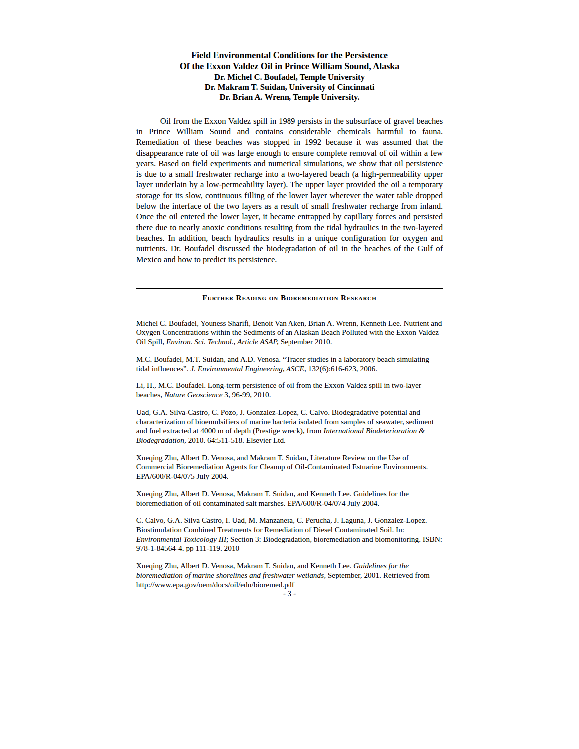Field Environmental Conditions for the Persistence Of the Exxon Valdez Oil in Prince William Sound, Alaska Dr. Michel C. Boufadel, Temple University Dr. Makram T. Suidan, University of Cincinnati Dr. Brian A. Wrenn, Temple University.
Oil from the Exxon Valdez spill in 1989 persists in the subsurface of gravel beaches in Prince William Sound and contains considerable chemicals harmful to fauna. Remediation of these beaches was stopped in 1992 because it was assumed that the disappearance rate of oil was large enough to ensure complete removal of oil within a few years. Based on field experiments and numerical simulations, we show that oil persistence is due to a small freshwater recharge into a two-layered beach (a high-permeability upper layer underlain by a low-permeability layer). The upper layer provided the oil a temporary storage for its slow, continuous filling of the lower layer wherever the water table dropped below the interface of the two layers as a result of small freshwater recharge from inland. Once the oil entered the lower layer, it became entrapped by capillary forces and persisted there due to nearly anoxic conditions resulting from the tidal hydraulics in the two-layered beaches. In addition, beach hydraulics results in a unique configuration for oxygen and nutrients. Dr. Boufadel discussed the biodegradation of oil in the beaches of the Gulf of Mexico and how to predict its persistence.
Further Reading on Bioremediation Research
Michel C. Boufadel, Youness Sharifi, Benoit Van Aken, Brian A. Wrenn, Kenneth Lee. Nutrient and Oxygen Concentrations within the Sediments of an Alaskan Beach Polluted with the Exxon Valdez Oil Spill, Environ. Sci. Technol., Article ASAP, September 2010.
M.C. Boufadel, M.T. Suidan, and A.D. Venosa. “Tracer studies in a laboratory beach simulating tidal influences”. J. Environmental Engineering, ASCE, 132(6):616-623, 2006.
Li, H., M.C. Boufadel. Long-term persistence of oil from the Exxon Valdez spill in two-layer beaches, Nature Geoscience 3, 96-99, 2010.
Uad, G.A. Silva-Castro, C. Pozo, J. Gonzalez-Lopez, C. Calvo. Biodegradative potential and characterization of bioemulsifiers of marine bacteria isolated from samples of seawater, sediment and fuel extracted at 4000 m of depth (Prestige wreck), from International Biodeterioration & Biodegradation, 2010. 64:511-518. Elsevier Ltd.
Xueqing Zhu, Albert D. Venosa, and Makram T. Suidan, Literature Review on the Use of Commercial Bioremediation Agents for Cleanup of Oil-Contaminated Estuarine Environments. EPA/600/R-04/075 July 2004.
Xueqing Zhu, Albert D. Venosa, Makram T. Suidan, and Kenneth Lee. Guidelines for the bioremediation of oil contaminated salt marshes. EPA/600/R-04/074 July 2004.
C. Calvo, G.A. Silva Castro, I. Uad, M. Manzanera, C. Perucha, J. Laguna, J. Gonzalez-Lopez. Biostimulation Combined Treatments for Remediation of Diesel Contaminated Soil. In: Environmental Toxicology III; Section 3: Biodegradation, bioremediation and biomonitoring. ISBN: 978-1-84564-4. pp 111-119. 2010
Xueqing Zhu, Albert D. Venosa, Makram T. Suidan, and Kenneth Lee. Guidelines for the bioremediation of marine shorelines and freshwater wetlands, September, 2001. Retrieved from http://www.epa.gov/oem/docs/oil/edu/bioremed.pdf
- 3 -